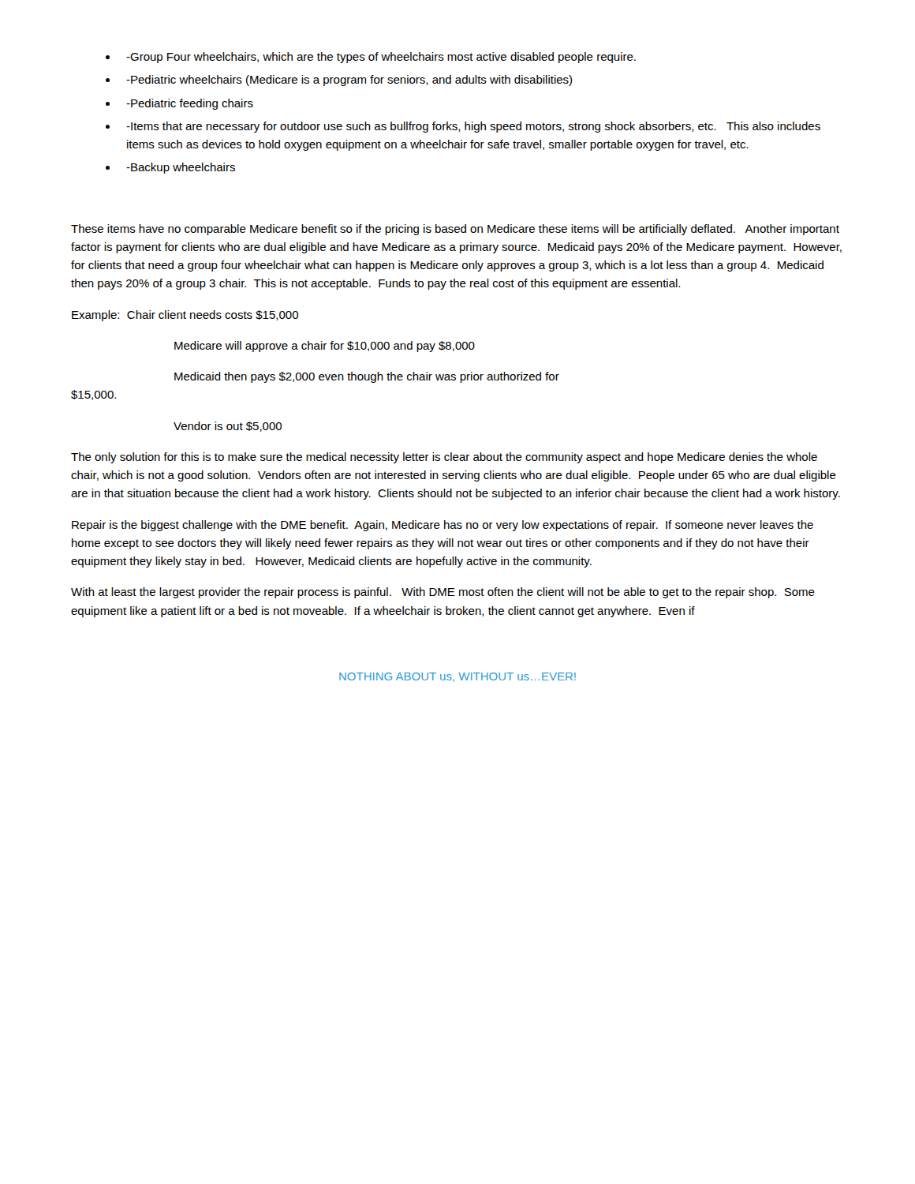-Group Four wheelchairs, which are the types of wheelchairs most active disabled people require.
-Pediatric wheelchairs (Medicare is a program for seniors, and adults with disabilities)
-Pediatric feeding chairs
-Items that are necessary for outdoor use such as bullfrog forks, high speed motors, strong shock absorbers, etc. This also includes items such as devices to hold oxygen equipment on a wheelchair for safe travel, smaller portable oxygen for travel, etc.
-Backup wheelchairs
These items have no comparable Medicare benefit so if the pricing is based on Medicare these items will be artificially deflated. Another important factor is payment for clients who are dual eligible and have Medicare as a primary source. Medicaid pays 20% of the Medicare payment. However, for clients that need a group four wheelchair what can happen is Medicare only approves a group 3, which is a lot less than a group 4. Medicaid then pays 20% of a group 3 chair. This is not acceptable. Funds to pay the real cost of this equipment are essential.
Example: Chair client needs costs $15,000
Medicare will approve a chair for $10,000 and pay $8,000
Medicaid then pays $2,000 even though the chair was prior authorized for
$15,000.
Vendor is out $5,000
The only solution for this is to make sure the medical necessity letter is clear about the community aspect and hope Medicare denies the whole chair, which is not a good solution. Vendors often are not interested in serving clients who are dual eligible. People under 65 who are dual eligible are in that situation because the client had a work history. Clients should not be subjected to an inferior chair because the client had a work history.
Repair is the biggest challenge with the DME benefit. Again, Medicare has no or very low expectations of repair. If someone never leaves the home except to see doctors they will likely need fewer repairs as they will not wear out tires or other components and if they do not have their equipment they likely stay in bed. However, Medicaid clients are hopefully active in the community.
With at least the largest provider the repair process is painful. With DME most often the client will not be able to get to the repair shop. Some equipment like a patient lift or a bed is not moveable. If a wheelchair is broken, the client cannot get anywhere. Even if
NOTHING ABOUT us, WITHOUT us…EVER!